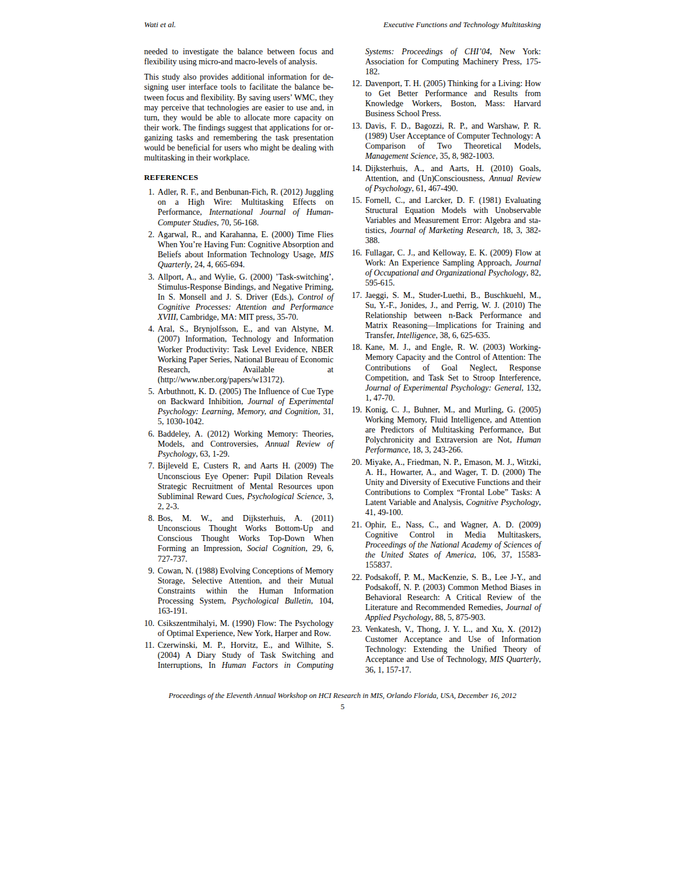Wati et al.
Executive Functions and Technology Multitasking
needed to investigate the balance between focus and flexibility using micro-and macro-levels of analysis.
This study also provides additional information for designing user interface tools to facilitate the balance between focus and flexibility. By saving users’ WMC, they may perceive that technologies are easier to use and, in turn, they would be able to allocate more capacity on their work. The findings suggest that applications for organizing tasks and remembering the task presentation would be beneficial for users who might be dealing with multitasking in their workplace.
REFERENCES
Adler, R. F., and Benbunan-Fich, R. (2012) Juggling on a High Wire: Multitasking Effects on Performance, International Journal of Human-Computer Studies, 70, 56-168.
Agarwal, R., and Karahanna, E. (2000) Time Flies When You’re Having Fun: Cognitive Absorption and Beliefs about Information Technology Usage, MIS Quarterly, 24, 4, 665-694.
Allport, A., and Wylie, G. (2000) ’Task-switching’, Stimulus-Response Bindings, and Negative Priming, In S. Monsell and J. S. Driver (Eds.), Control of Cognitive Processes: Attention and Performance XVIII, Cambridge, MA: MIT press, 35-70.
Aral, S., Brynjolfsson, E., and van Alstyne, M. (2007) Information, Technology and Information Worker Productivity: Task Level Evidence, NBER Working Paper Series, National Bureau of Economic Research, Available at (http://www.nber.org/papers/w13172).
Arbuthnott, K. D. (2005) The Influence of Cue Type on Backward Inhibition, Journal of Experimental Psychology: Learning, Memory, and Cognition, 31, 5, 1030-1042.
Baddeley, A. (2012) Working Memory: Theories, Models, and Controversies, Annual Review of Psychology, 63, 1-29.
Bijleveld E, Custers R, and Aarts H. (2009) The Unconscious Eye Opener: Pupil Dilation Reveals Strategic Recruitment of Mental Resources upon Subliminal Reward Cues, Psychological Science, 3, 2, 2-3.
Bos, M. W., and Dijksterhuis, A. (2011) Unconscious Thought Works Bottom-Up and Conscious Thought Works Top-Down When Forming an Impression, Social Cognition, 29, 6, 727-737.
Cowan, N. (1988) Evolving Conceptions of Memory Storage, Selective Attention, and their Mutual Constraints within the Human Information Processing System, Psychological Bulletin, 104, 163-191.
Csikszentmihalyi, M. (1990) Flow: The Psychology of Optimal Experience, New York, Harper and Row.
Czerwinski, M. P., Horvitz, E., and Wilhite, S. (2004) A Diary Study of Task Switching and Interruptions, In Human Factors in Computing Systems: Proceedings of CHI’04, New York: Association for Computing Machinery Press, 175-182.
Davenport, T. H. (2005) Thinking for a Living: How to Get Better Performance and Results from Knowledge Workers, Boston, Mass: Harvard Business School Press.
Davis, F. D., Bagozzi, R. P., and Warshaw, P. R. (1989) User Acceptance of Computer Technology: A Comparison of Two Theoretical Models, Management Science, 35, 8, 982-1003.
Dijksterhuis, A., and Aarts, H. (2010) Goals, Attention, and (Un)Consciousness, Annual Review of Psychology, 61, 467-490.
Fornell, C., and Larcker, D. F. (1981) Evaluating Structural Equation Models with Unobservable Variables and Measurement Error: Algebra and statistics, Journal of Marketing Research, 18, 3, 382-388.
Fullagar, C. J., and Kelloway, E. K. (2009) Flow at Work: An Experience Sampling Approach, Journal of Occupational and Organizational Psychology, 82, 595-615.
Jaeggi, S. M., Studer-Luethi, B., Buschkuehl, M., Su, Y.-F., Jonides, J., and Perrig, W. J. (2010) The Relationship between n-Back Performance and Matrix Reasoning—Implications for Training and Transfer, Intelligence, 38, 6, 625-635.
Kane, M. J., and Engle, R. W. (2003) Working-Memory Capacity and the Control of Attention: The Contributions of Goal Neglect, Response Competition, and Task Set to Stroop Interference, Journal of Experimental Psychology: General, 132, 1, 47-70.
Konig, C. J., Buhner, M., and Murling, G. (2005) Working Memory, Fluid Intelligence, and Attention are Predictors of Multitasking Performance, But Polychronicity and Extraversion are Not, Human Performance, 18, 3, 243-266.
Miyake, A., Friedman, N. P., Emason, M. J., Witzki, A. H., Howarter, A., and Wager, T. D. (2000) The Unity and Diversity of Executive Functions and their Contributions to Complex “Frontal Lobe” Tasks: A Latent Variable and Analysis, Cognitive Psychology, 41, 49-100.
Ophir, E., Nass, C., and Wagner, A. D. (2009) Cognitive Control in Media Multitaskers, Proceedings of the National Academy of Sciences of the United States of America, 106, 37, 15583-155837.
Podsakoff, P. M., MacKenzie, S. B., Lee J-Y., and Podsakoff, N. P. (2003) Common Method Biases in Behavioral Research: A Critical Review of the Literature and Recommended Remedies, Journal of Applied Psychology, 88, 5, 875-903.
Venkatesh, V., Thong, J. Y. L., and Xu, X. (2012) Customer Acceptance and Use of Information Technology: Extending the Unified Theory of Acceptance and Use of Technology, MIS Quarterly, 36, 1, 157-17.
Proceedings of the Eleventh Annual Workshop on HCI Research in MIS, Orlando Florida, USA, December 16, 2012
5